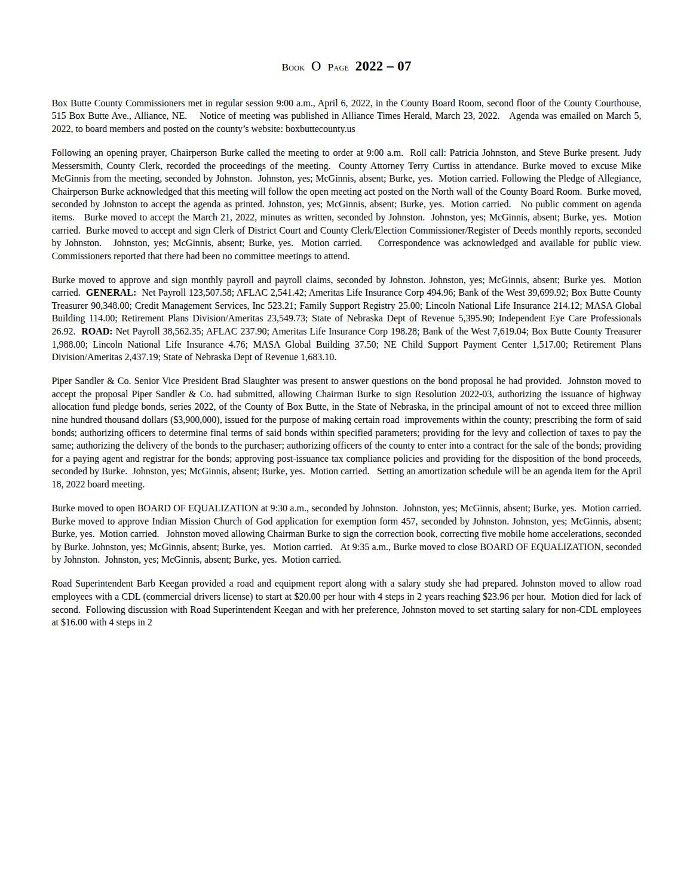Book O Page 2022 – 07
Box Butte County Commissioners met in regular session 9:00 a.m., April 6, 2022, in the County Board Room, second floor of the County Courthouse, 515 Box Butte Ave., Alliance, NE. Notice of meeting was published in Alliance Times Herald, March 23, 2022. Agenda was emailed on March 5, 2022, to board members and posted on the county’s website: boxbuttecounty.us
Following an opening prayer, Chairperson Burke called the meeting to order at 9:00 a.m. Roll call: Patricia Johnston, and Steve Burke present. Judy Messersmith, County Clerk, recorded the proceedings of the meeting. County Attorney Terry Curtiss in attendance. Burke moved to excuse Mike McGinnis from the meeting, seconded by Johnston. Johnston, yes; McGinnis, absent; Burke, yes. Motion carried. Following the Pledge of Allegiance, Chairperson Burke acknowledged that this meeting will follow the open meeting act posted on the North wall of the County Board Room. Burke moved, seconded by Johnston to accept the agenda as printed. Johnston, yes; McGinnis, absent; Burke, yes. Motion carried. No public comment on agenda items. Burke moved to accept the March 21, 2022, minutes as written, seconded by Johnston. Johnston, yes; McGinnis, absent; Burke, yes. Motion carried. Burke moved to accept and sign Clerk of District Court and County Clerk/Election Commissioner/Register of Deeds monthly reports, seconded by Johnston. Johnston, yes; McGinnis, absent; Burke, yes. Motion carried. Correspondence was acknowledged and available for public view. Commissioners reported that there had been no committee meetings to attend.
Burke moved to approve and sign monthly payroll and payroll claims, seconded by Johnston. Johnston, yes; McGinnis, absent; Burke yes. Motion carried. GENERAL: Net Payroll 123,507.58; AFLAC 2,541.42; Ameritas Life Insurance Corp 494.96; Bank of the West 39,699.92; Box Butte County Treasurer 90,348.00; Credit Management Services, Inc 523.21; Family Support Registry 25.00; Lincoln National Life Insurance 214.12; MASA Global Building 114.00; Retirement Plans Division/Ameritas 23,549.73; State of Nebraska Dept of Revenue 5,395.90; Independent Eye Care Professionals 26.92. ROAD: Net Payroll 38,562.35; AFLAC 237.90; Ameritas Life Insurance Corp 198.28; Bank of the West 7,619.04; Box Butte County Treasurer 1,988.00; Lincoln National Life Insurance 4.76; MASA Global Building 37.50; NE Child Support Payment Center 1,517.00; Retirement Plans Division/Ameritas 2,437.19; State of Nebraska Dept of Revenue 1,683.10.
Piper Sandler & Co. Senior Vice President Brad Slaughter was present to answer questions on the bond proposal he had provided. Johnston moved to accept the proposal Piper Sandler & Co. had submitted, allowing Chairman Burke to sign Resolution 2022-03, authorizing the issuance of highway allocation fund pledge bonds, series 2022, of the County of Box Butte, in the State of Nebraska, in the principal amount of not to exceed three million nine hundred thousand dollars ($3,900,000), issued for the purpose of making certain road improvements within the county; prescribing the form of said bonds; authorizing officers to determine final terms of said bonds within specified parameters; providing for the levy and collection of taxes to pay the same; authorizing the delivery of the bonds to the purchaser; authorizing officers of the county to enter into a contract for the sale of the bonds; providing for a paying agent and registrar for the bonds; approving post-issuance tax compliance policies and providing for the disposition of the bond proceeds, seconded by Burke. Johnston, yes; McGinnis, absent; Burke, yes. Motion carried. Setting an amortization schedule will be an agenda item for the April 18, 2022 board meeting.
Burke moved to open BOARD OF EQUALIZATION at 9:30 a.m., seconded by Johnston. Johnston, yes; McGinnis, absent; Burke, yes. Motion carried. Burke moved to approve Indian Mission Church of God application for exemption form 457, seconded by Johnston. Johnston, yes; McGinnis, absent; Burke, yes. Motion carried. Johnston moved allowing Chairman Burke to sign the correction book, correcting five mobile home accelerations, seconded by Burke. Johnston, yes; McGinnis, absent; Burke, yes. Motion carried. At 9:35 a.m., Burke moved to close BOARD OF EQUALIZATION, seconded by Johnston. Johnston, yes; McGinnis, absent; Burke, yes. Motion carried.
Road Superintendent Barb Keegan provided a road and equipment report along with a salary study she had prepared. Johnston moved to allow road employees with a CDL (commercial drivers license) to start at $20.00 per hour with 4 steps in 2 years reaching $23.96 per hour. Motion died for lack of second. Following discussion with Road Superintendent Keegan and with her preference, Johnston moved to set starting salary for non-CDL employees at $16.00 with 4 steps in 2